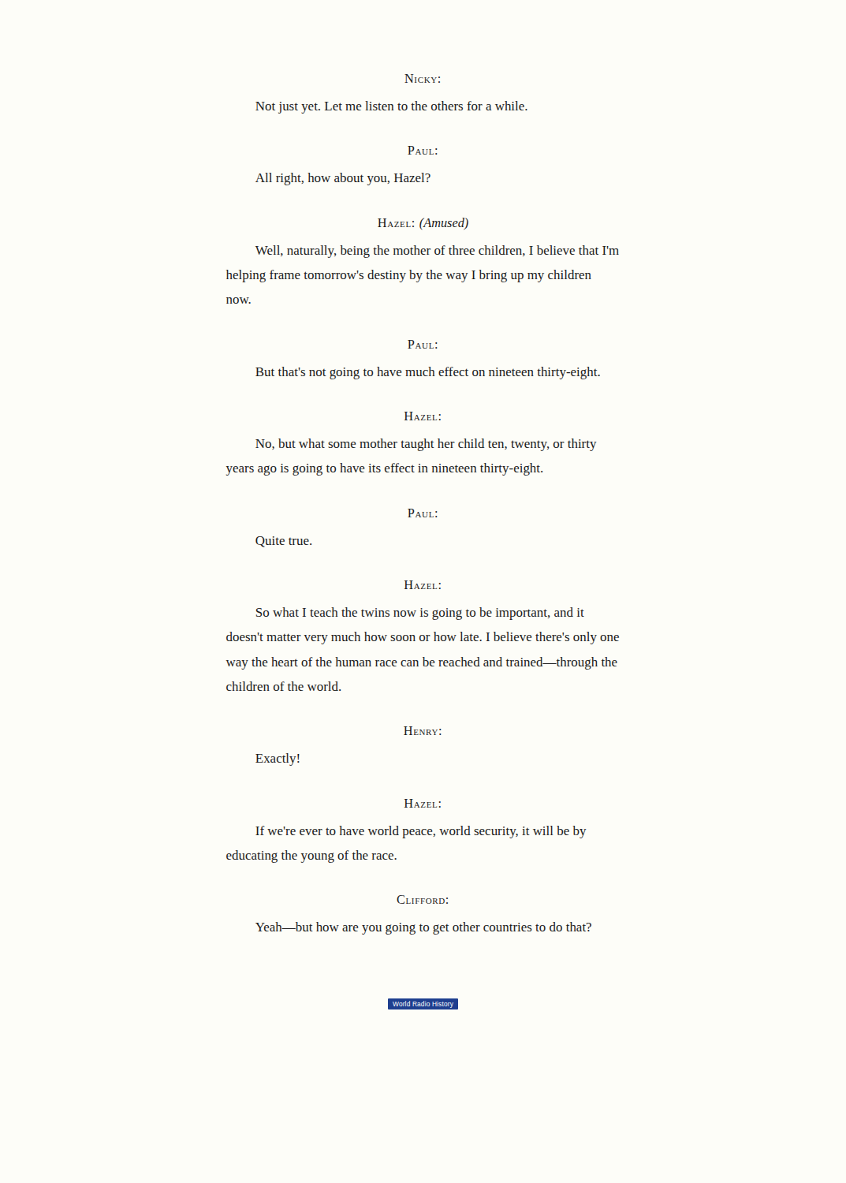Nicky:
Not just yet. Let me listen to the others for a while.
Paul:
All right, how about you, Hazel?
Hazel: (Amused)
Well, naturally, being the mother of three children, I believe that I'm helping frame tomorrow's destiny by the way I bring up my children now.
Paul:
But that's not going to have much effect on nineteen thirty-eight.
Hazel:
No, but what some mother taught her child ten, twenty, or thirty years ago is going to have its effect in nineteen thirty-eight.
Paul:
Quite true.
Hazel:
So what I teach the twins now is going to be important, and it doesn't matter very much how soon or how late. I believe there's only one way the heart of the human race can be reached and trained—through the children of the world.
Henry:
Exactly!
Hazel:
If we're ever to have world peace, world security, it will be by educating the young of the race.
Clifford:
Yeah—but how are you going to get other countries to do that?
World Radio History